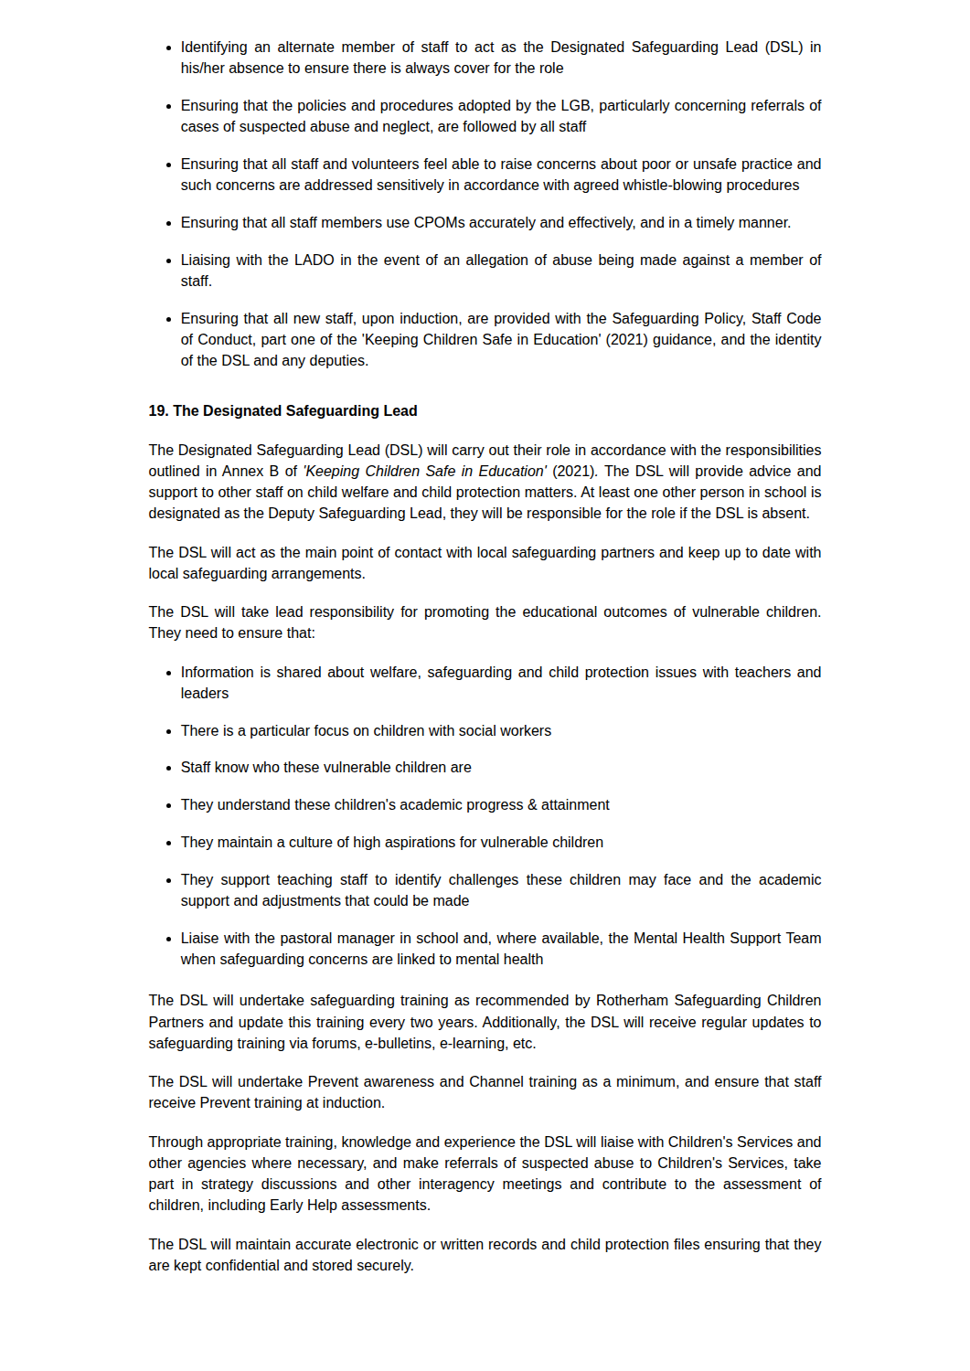Identifying an alternate member of staff to act as the Designated Safeguarding Lead (DSL) in his/her absence to ensure there is always cover for the role
Ensuring that the policies and procedures adopted by the LGB, particularly concerning referrals of cases of suspected abuse and neglect, are followed by all staff
Ensuring that all staff and volunteers feel able to raise concerns about poor or unsafe practice and such concerns are addressed sensitively in accordance with agreed whistle-blowing procedures
Ensuring that all staff members use CPOMs accurately and effectively, and in a timely manner.
Liaising with the LADO in the event of an allegation of abuse being made against a member of staff.
Ensuring that all new staff, upon induction, are provided with the Safeguarding Policy, Staff Code of Conduct, part one of the 'Keeping Children Safe in Education' (2021) guidance, and the identity of the DSL and any deputies.
19. The Designated Safeguarding Lead
The Designated Safeguarding Lead (DSL) will carry out their role in accordance with the responsibilities outlined in Annex B of 'Keeping Children Safe in Education' (2021). The DSL will provide advice and support to other staff on child welfare and child protection matters. At least one other person in school is designated as the Deputy Safeguarding Lead, they will be responsible for the role if the DSL is absent.
The DSL will act as the main point of contact with local safeguarding partners and keep up to date with local safeguarding arrangements.
The DSL will take lead responsibility for promoting the educational outcomes of vulnerable children. They need to ensure that:
Information is shared about welfare, safeguarding and child protection issues with teachers and leaders
There is a particular focus on children with social workers
Staff know who these vulnerable children are
They understand these children's academic progress & attainment
They maintain a culture of high aspirations for vulnerable children
They support teaching staff to identify challenges these children may face and the academic support and adjustments that could be made
Liaise with the pastoral manager in school and, where available, the Mental Health Support Team when safeguarding concerns are linked to mental health
The DSL will undertake safeguarding training as recommended by Rotherham Safeguarding Children Partners and update this training every two years. Additionally, the DSL will receive regular updates to safeguarding training via forums, e-bulletins, e-learning, etc.
The DSL will undertake Prevent awareness and Channel training as a minimum, and ensure that staff receive Prevent training at induction.
Through appropriate training, knowledge and experience the DSL will liaise with Children's Services and other agencies where necessary, and make referrals of suspected abuse to Children's Services, take part in strategy discussions and other interagency meetings and contribute to the assessment of children, including Early Help assessments.
The DSL will maintain accurate electronic or written records and child protection files ensuring that they are kept confidential and stored securely.